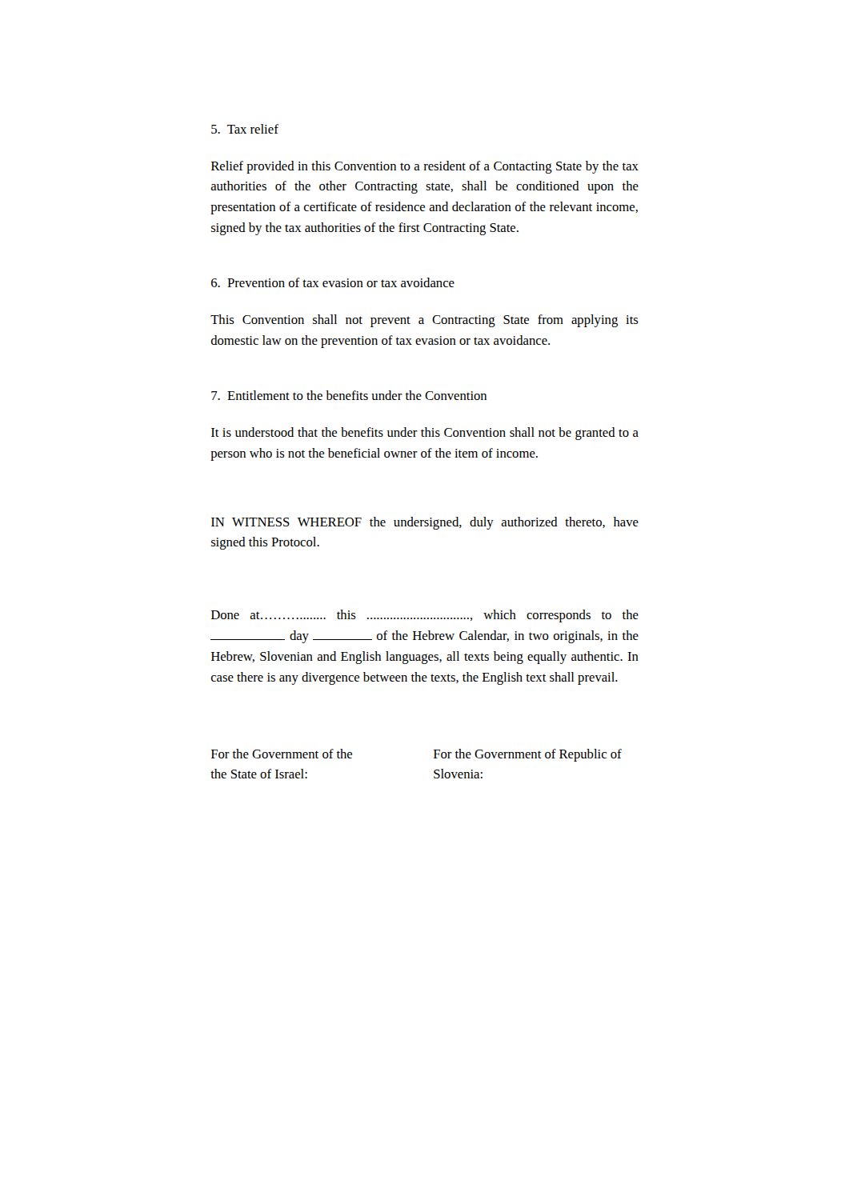5. Tax relief
Relief provided in this Convention to a resident of a Contacting State by the tax authorities of the other Contracting state, shall be conditioned upon the presentation of a certificate of residence and declaration of the relevant income, signed by the tax authorities of the first Contracting State.
6. Prevention of tax evasion or tax avoidance
This Convention shall not prevent a Contracting State from applying its domestic law on the prevention of tax evasion or tax avoidance.
7. Entitlement to the benefits under the Convention
It is understood that the benefits under this Convention shall not be granted to a person who is not the beneficial owner of the item of income.
IN WITNESS WHEREOF the undersigned, duly authorized thereto, have signed this Protocol.
Done at………........ this ..............................., which corresponds to the day of the Hebrew Calendar, in two originals, in the Hebrew, Slovenian and English languages, all texts being equally authentic. In case there is any divergence between the texts, the English text shall prevail.
| For the Government of the the State of Israel: | For the Government of Republic of Slovenia: |